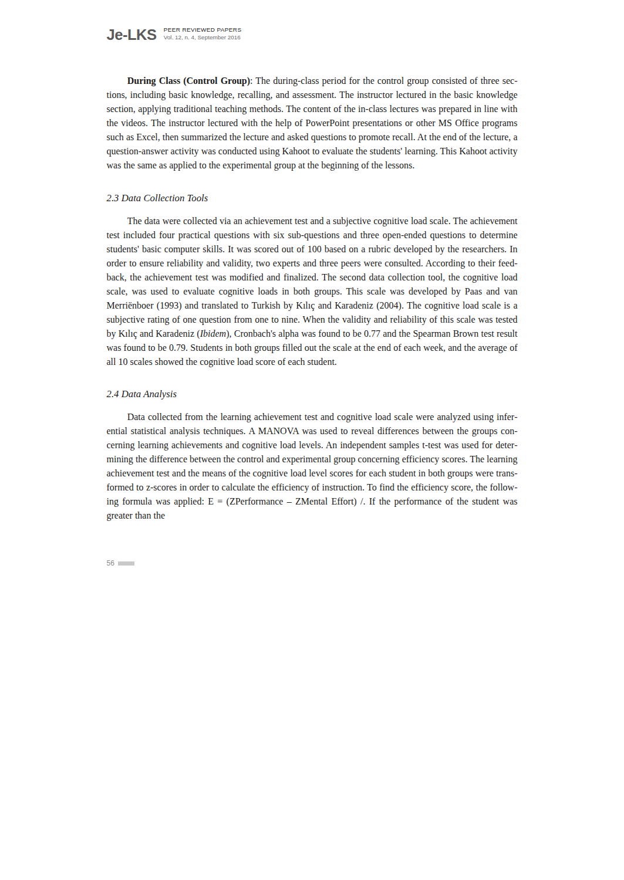Je-LKS
Peer Reviewed Papers
Vol. 12, n. 4, September 2016
During Class (Control Group): The during-class period for the control group consisted of three sections, including basic knowledge, recalling, and assessment. The instructor lectured in the basic knowledge section, applying traditional teaching methods. The content of the in-class lectures was prepared in line with the videos. The instructor lectured with the help of PowerPoint presentations or other MS Office programs such as Excel, then summarized the lecture and asked questions to promote recall. At the end of the lecture, a question-answer activity was conducted using Kahoot to evaluate the students' learning. This Kahoot activity was the same as applied to the experimental group at the beginning of the lessons.
2.3 Data Collection Tools
The data were collected via an achievement test and a subjective cognitive load scale. The achievement test included four practical questions with six sub-questions and three open-ended questions to determine students' basic computer skills. It was scored out of 100 based on a rubric developed by the researchers. In order to ensure reliability and validity, two experts and three peers were consulted. According to their feedback, the achievement test was modified and finalized. The second data collection tool, the cognitive load scale, was used to evaluate cognitive loads in both groups. This scale was developed by Paas and van Merriënboer (1993) and translated to Turkish by Kılıç and Karadeniz (2004). The cognitive load scale is a subjective rating of one question from one to nine. When the validity and reliability of this scale was tested by Kılıç and Karadeniz (Ibidem), Cronbach's alpha was found to be 0.77 and the Spearman Brown test result was found to be 0.79. Students in both groups filled out the scale at the end of each week, and the average of all 10 scales showed the cognitive load score of each student.
2.4 Data Analysis
Data collected from the learning achievement test and cognitive load scale were analyzed using inferential statistical analysis techniques. A MANOVA was used to reveal differences between the groups concerning learning achievements and cognitive load levels. An independent samples t-test was used for determining the difference between the control and experimental group concerning efficiency scores. The learning achievement test and the means of the cognitive load level scores for each student in both groups were transformed to z-scores in order to calculate the efficiency of instruction. To find the efficiency score, the following formula was applied: E = (ZPerformance – ZMental Effort) /. If the performance of the student was greater than the
56